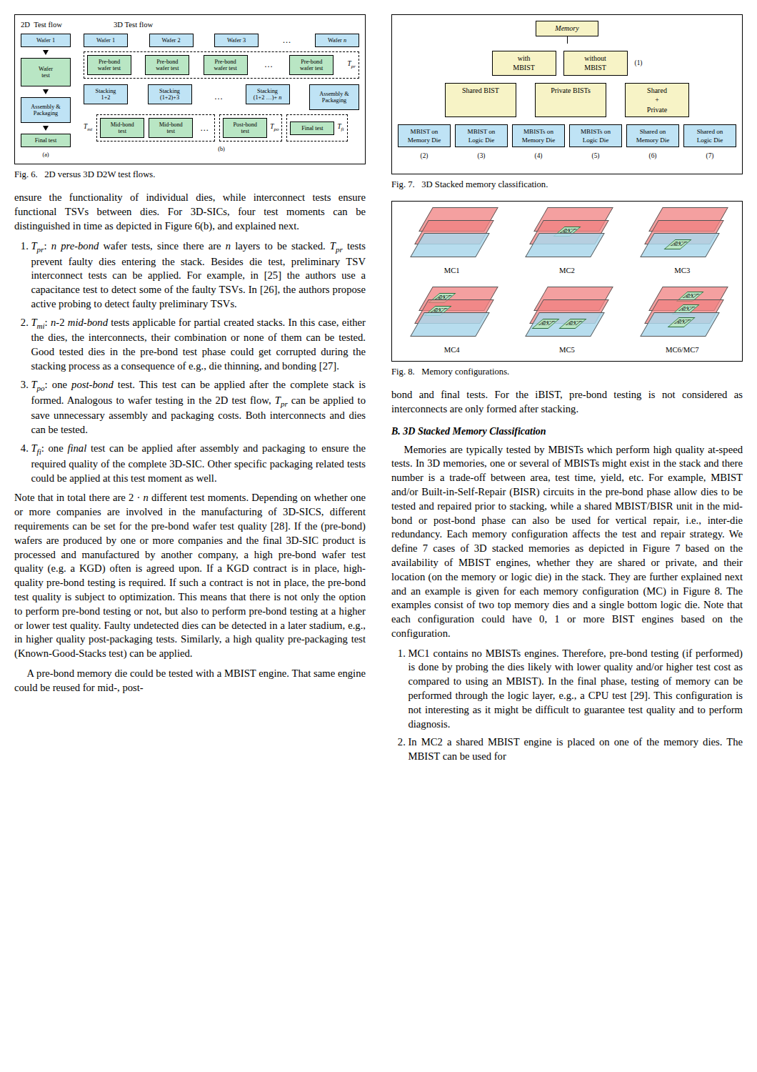2D Test flow
3D Test flow
Wafer 1
Wafer
test
Assembly &
Packaging
Final test
(a)
Wafer 1
Wafer 2
Wafer 3
…
Wafer n
Pre-bond
wafer test
Pre-bond
wafer test
Pre-bond
wafer test
…
Pre-bond
wafer test
Tpr
Stacking
1+2
Stacking
(1+2)+3
…
Stacking
(1+2 …)+ n
Assembly &
Packaging
Tmi
Mid-bond
test
Mid-bond
test
…
Post-bond
test
Tpo
Final test
Tfi
(b)
Fig. 6. 2D versus 3D D2W test flows.
ensure the functionality of individual dies, while interconnect tests ensure functional TSVs between dies. For 3D-SICs, four test moments can be distinguished in time as depicted in Figure 6(b), and explained next.
Tpr: n pre-bond wafer tests, since there are n layers to be stacked. Tpr tests prevent faulty dies entering the stack. Besides die test, preliminary TSV interconnect tests can be applied. For example, in [25] the authors use a capacitance test to detect some of the faulty TSVs. In [26], the authors propose active probing to detect faulty preliminary TSVs.
Tmi: n-2 mid-bond tests applicable for partial created stacks. In this case, either the dies, the interconnects, their combination or none of them can be tested. Good tested dies in the pre-bond test phase could get corrupted during the stacking process as a consequence of e.g., die thinning, and bonding [27].
Tpo: one post-bond test. This test can be applied after the complete stack is formed. Analogous to wafer testing in the 2D test flow, Tpr can be applied to save unnecessary assembly and packaging costs. Both interconnects and dies can be tested.
Tfi: one final test can be applied after assembly and packaging to ensure the required quality of the complete 3D-SIC. Other specific packaging related tests could be applied at this test moment as well.
Note that in total there are 2 · n different test moments. Depending on whether one or more companies are involved in the manufacturing of 3D-SICS, different requirements can be set for the pre-bond wafer test quality [28]. If the (pre-bond) wafers are produced by one or more companies and the final 3D-SIC product is processed and manufactured by another company, a high pre-bond wafer test quality (e.g. a KGD) often is agreed upon. If a KGD contract is in place, high-quality pre-bond testing is required. If such a contract is not in place, the pre-bond test quality is subject to optimization. This means that there is not only the option to perform pre-bond testing or not, but also to perform pre-bond testing at a higher or lower test quality. Faulty undetected dies can be detected in a later stadium, e.g., in higher quality post-packaging tests. Similarly, a high quality pre-packaging test (Known-Good-Stacks test) can be applied.
A pre-bond memory die could be tested with a MBIST engine. That same engine could be reused for mid-, post-
Memory
with
MBIST without
MBIST (1)
Shared BIST Private BISTs Shared
+
Private
MBIST on
Memory Die MBIST on
Logic Die MBISTs on
Memory Die MBISTs on
Logic Die Shared on
Memory Die Shared on
Logic Die
(2) (3) (4) (5) (6) (7)
Fig. 7. 3D Stacked memory classification.
MC1
BIST
MC2
BIST
MC3
BIST
BIST
MC4
BIST BIST
MC5
BIST
BIST
BIST
MC6/MC7
Fig. 8. Memory configurations.
bond and final tests. For the iBIST, pre-bond testing is not considered as interconnects are only formed after stacking.
B. 3D Stacked Memory Classification
Memories are typically tested by MBISTs which perform high quality at-speed tests. In 3D memories, one or several of MBISTs might exist in the stack and there number is a trade-off between area, test time, yield, etc. For example, MBIST and/or Built-in-Self-Repair (BISR) circuits in the pre-bond phase allow dies to be tested and repaired prior to stacking, while a shared MBIST/BISR unit in the mid-bond or post-bond phase can also be used for vertical repair, i.e., inter-die redundancy. Each memory configuration affects the test and repair strategy. We define 7 cases of 3D stacked memories as depicted in Figure 7 based on the availability of MBIST engines, whether they are shared or private, and their location (on the memory or logic die) in the stack. They are further explained next and an example is given for each memory configuration (MC) in Figure 8. The examples consist of two top memory dies and a single bottom logic die. Note that each configuration could have 0, 1 or more BIST engines based on the configuration.
MC1 contains no MBISTs engines. Therefore, pre-bond testing (if performed) is done by probing the dies likely with lower quality and/or higher test cost as compared to using an MBIST). In the final phase, testing of memory can be performed through the logic layer, e.g., a CPU test [29]. This configuration is not interesting as it might be difficult to guarantee test quality and to perform diagnosis.
In MC2 a shared MBIST engine is placed on one of the memory dies. The MBIST can be used for